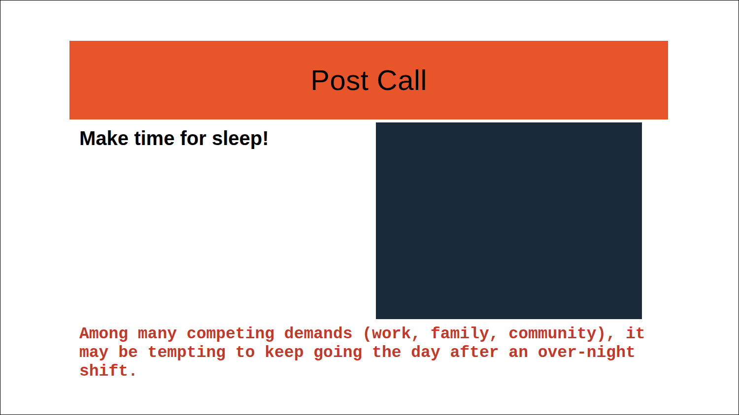Post Call
Make time for sleep!
Among many competing demands (work, family, community), it may be tempting to keep going the day after an over-night shift.